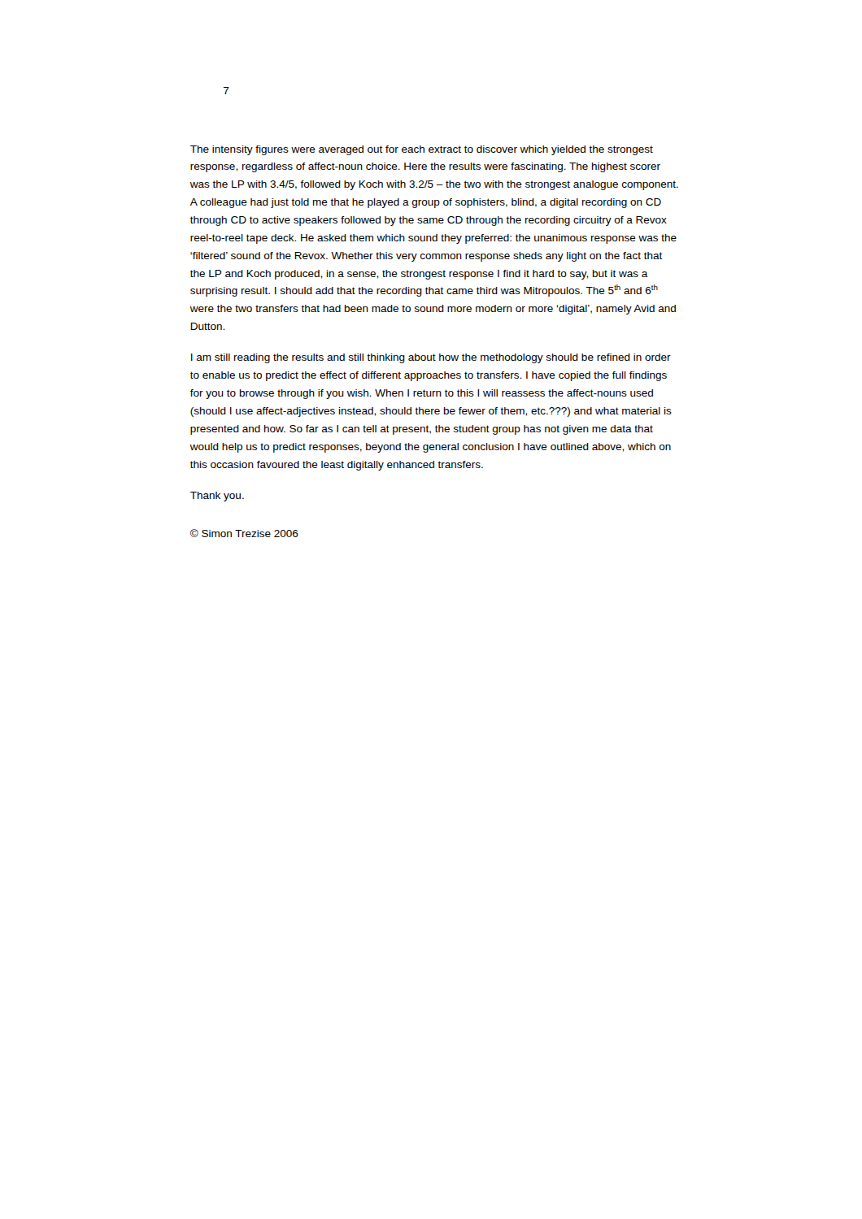7
The intensity figures were averaged out for each extract to discover which yielded the strongest response, regardless of affect-noun choice. Here the results were fascinating. The highest scorer was the LP with 3.4/5, followed by Koch with 3.2/5 – the two with the strongest analogue component. A colleague had just told me that he played a group of sophisters, blind, a digital recording on CD through CD to active speakers followed by the same CD through the recording circuitry of a Revox reel-to-reel tape deck. He asked them which sound they preferred: the unanimous response was the ‘filtered’ sound of the Revox. Whether this very common response sheds any light on the fact that the LP and Koch produced, in a sense, the strongest response I find it hard to say, but it was a surprising result. I should add that the recording that came third was Mitropoulos. The 5th and 6th were the two transfers that had been made to sound more modern or more ‘digital’, namely Avid and Dutton.
I am still reading the results and still thinking about how the methodology should be refined in order to enable us to predict the effect of different approaches to transfers. I have copied the full findings for you to browse through if you wish. When I return to this I will reassess the affect-nouns used (should I use affect-adjectives instead, should there be fewer of them, etc.???) and what material is presented and how. So far as I can tell at present, the student group has not given me data that would help us to predict responses, beyond the general conclusion I have outlined above, which on this occasion favoured the least digitally enhanced transfers.
Thank you.
© Simon Trezise 2006